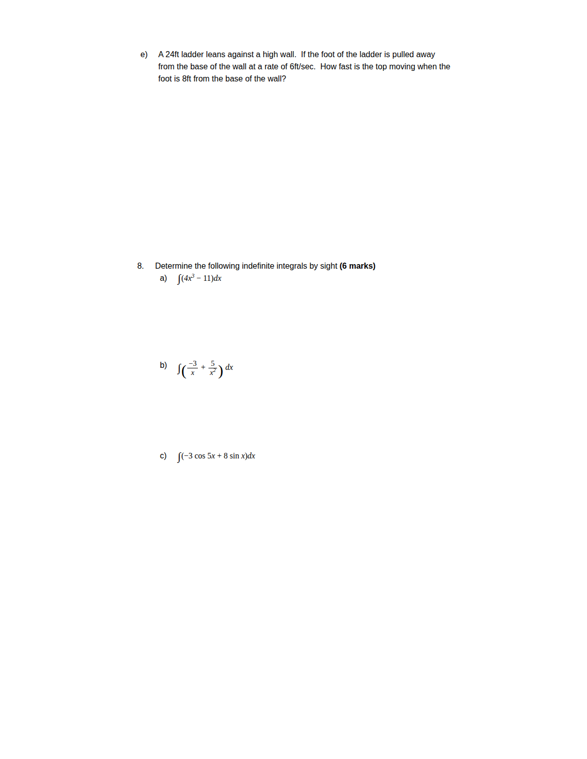e)
A 24ft ladder leans against a high wall. If the foot of the ladder is pulled away from the base of the wall at a rate of 6ft/sec. How fast is the top moving when the foot is 8ft from the base of the wall?
8.
Determine the following indefinite integrals by sight (6 marks)
a)
∫(4x3 − 11) dx
b)
∫(−3 x + 5 x2) dx
c)
∫(−3 cos 5 x + 8 sin x) dx